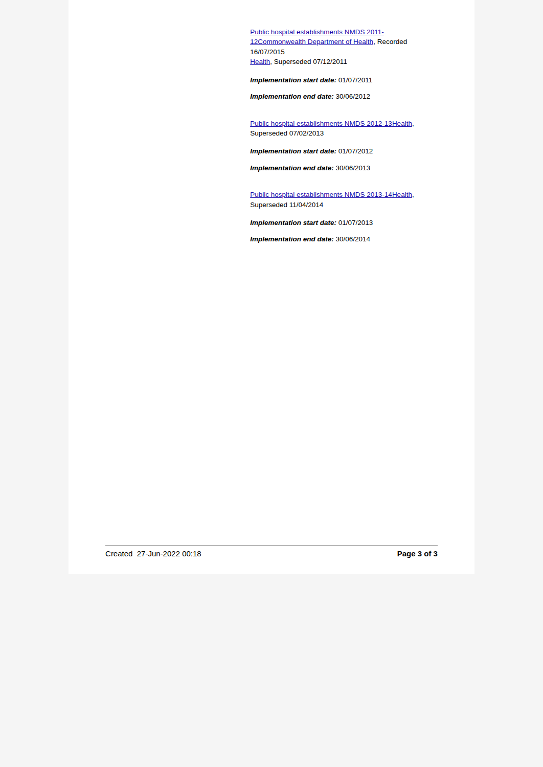Public hospital establishments NMDS 2011-12 Commonwealth Department of Health, Recorded 16/07/2015
Health, Superseded 07/12/2011
Implementation start date: 01/07/2011
Implementation end date: 30/06/2012
Public hospital establishments NMDS 2012-13 Health, Superseded 07/02/2013
Implementation start date: 01/07/2012
Implementation end date: 30/06/2013
Public hospital establishments NMDS 2013-14 Health, Superseded 11/04/2014
Implementation start date: 01/07/2013
Implementation end date: 30/06/2014
Created 27-Jun-2022 00:18 Page 3 of 3